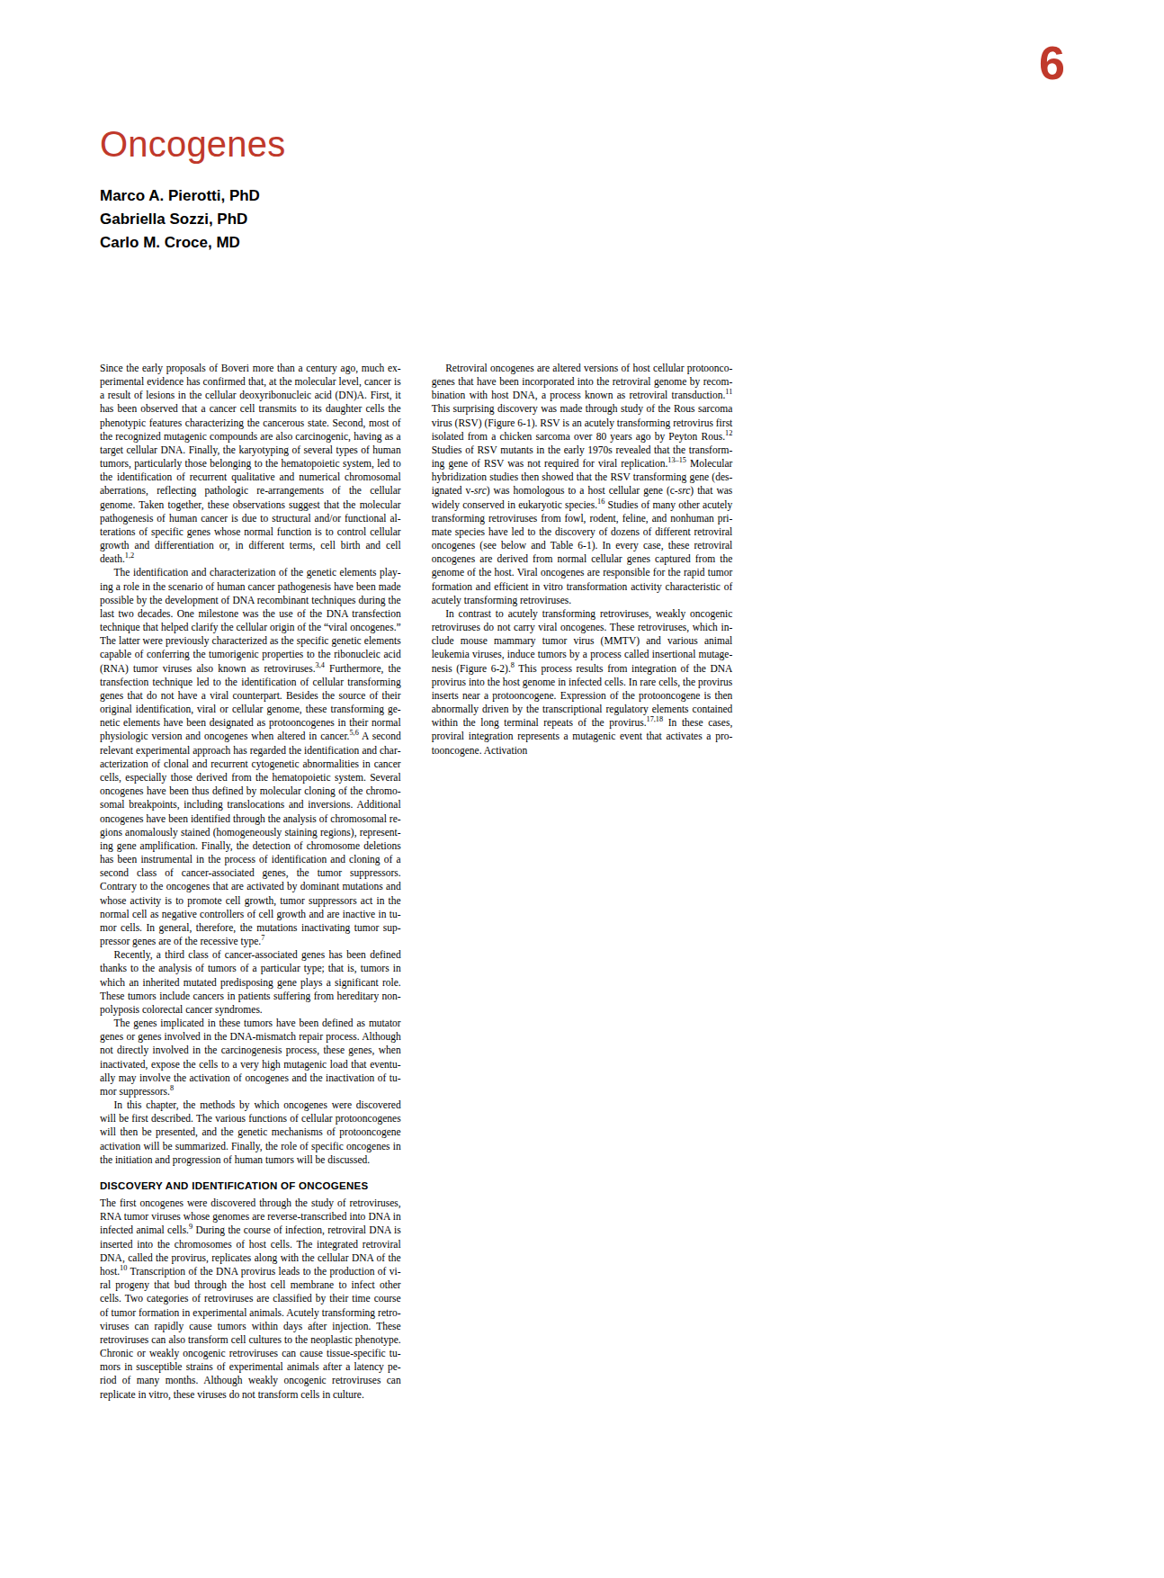6
Oncogenes
Marco A. Pierotti, PhD
Gabriella Sozzi, PhD
Carlo M. Croce, MD
Since the early proposals of Boveri more than a century ago, much experimental evidence has confirmed that, at the molecular level, cancer is a result of lesions in the cellular deoxyribonucleic acid (DN)A. First, it has been observed that a cancer cell transmits to its daughter cells the phenotypic features characterizing the cancerous state. Second, most of the recognized mutagenic compounds are also carcinogenic, having as a target cellular DNA. Finally, the karyotyping of several types of human tumors, particularly those belonging to the hematopoietic system, led to the identification of recurrent qualitative and numerical chromosomal aberrations, reflecting pathologic re-arrangements of the cellular genome. Taken together, these observations suggest that the molecular pathogenesis of human cancer is due to structural and/or functional alterations of specific genes whose normal function is to control cellular growth and differentiation or, in different terms, cell birth and cell death.1,2
The identification and characterization of the genetic elements playing a role in the scenario of human cancer pathogenesis have been made possible by the development of DNA recombinant techniques during the last two decades. One milestone was the use of the DNA transfection technique that helped clarify the cellular origin of the “viral oncogenes.” The latter were previously characterized as the specific genetic elements capable of conferring the tumorigenic properties to the ribonucleic acid (RNA) tumor viruses also known as retroviruses.3,4 Furthermore, the transfection technique led to the identification of cellular transforming genes that do not have a viral counterpart. Besides the source of their original identification, viral or cellular genome, these transforming genetic elements have been designated as protooncogenes in their normal physiologic version and oncogenes when altered in cancer.5,6 A second relevant experimental approach has regarded the identification and characterization of clonal and recurrent cytogenetic abnormalities in cancer cells, especially those derived from the hematopoietic system. Several oncogenes have been thus defined by molecular cloning of the chromosomal breakpoints, including translocations and inversions. Additional oncogenes have been identified through the analysis of chromosomal regions anomalously stained (homogeneously staining regions), representing gene amplification. Finally, the detection of chromosome deletions has been instrumental in the process of identification and cloning of a second class of cancer-associated genes, the tumor suppressors. Contrary to the oncogenes that are activated by dominant mutations and whose activity is to promote cell growth, tumor suppressors act in the normal cell as negative controllers of cell growth and are inactive in tumor cells. In general, therefore, the mutations inactivating tumor suppressor genes are of the recessive type.7
Recently, a third class of cancer-associated genes has been defined thanks to the analysis of tumors of a particular type; that is, tumors in which an inherited mutated predisposing gene plays a significant role. These tumors include cancers in patients suffering from hereditary nonpolyposis colorectal cancer syndromes.
The genes implicated in these tumors have been defined as mutator genes or genes involved in the DNA-mismatch repair process. Although not directly involved in the carcinogenesis process, these genes, when inactivated, expose the cells to a very high mutagenic load that eventually may involve the activation of oncogenes and the inactivation of tumor suppressors.8
In this chapter, the methods by which oncogenes were discovered will be first described. The various functions of cellular protooncogenes will then be presented, and the genetic mechanisms of protooncogene activation will be summarized. Finally, the role of specific oncogenes in the initiation and progression of human tumors will be discussed.
Discovery and Identification of Oncogenes
The first oncogenes were discovered through the study of retroviruses, RNA tumor viruses whose genomes are reverse-transcribed into DNA in infected animal cells.9 During the course of infection, retroviral DNA is inserted into the chromosomes of host cells. The integrated retroviral DNA, called the provirus, replicates along with the cellular DNA of the host.10 Transcription of the DNA provirus leads to the production of viral progeny that bud through the host cell membrane to infect other cells. Two categories of retroviruses are classified by their time course of tumor formation in experimental animals. Acutely transforming retroviruses can rapidly cause tumors within days after injection. These retroviruses can also transform cell cultures to the neoplastic phenotype. Chronic or weakly oncogenic retroviruses can cause tissue-specific tumors in susceptible strains of experimental animals after a latency period of many months. Although weakly oncogenic retroviruses can replicate in vitro, these viruses do not transform cells in culture.
Retroviral oncogenes are altered versions of host cellular protooncogenes that have been incorporated into the retroviral genome by recombination with host DNA, a process known as retroviral transduction.11 This surprising discovery was made through study of the Rous sarcoma virus (RSV) (Figure 6-1). RSV is an acutely transforming retrovirus first isolated from a chicken sarcoma over 80 years ago by Peyton Rous.12 Studies of RSV mutants in the early 1970s revealed that the transforming gene of RSV was not required for viral replication.13–15 Molecular hybridization studies then showed that the RSV transforming gene (designated v-src) was homologous to a host cellular gene (c-src) that was widely conserved in eukaryotic species.16 Studies of many other acutely transforming retroviruses from fowl, rodent, feline, and nonhuman primate species have led to the discovery of dozens of different retroviral oncogenes (see below and Table 6-1). In every case, these retroviral oncogenes are derived from normal cellular genes captured from the genome of the host. Viral oncogenes are responsible for the rapid tumor formation and efficient in vitro transformation activity characteristic of acutely transforming retroviruses.
In contrast to acutely transforming retroviruses, weakly oncogenic retroviruses do not carry viral oncogenes. These retroviruses, which include mouse mammary tumor virus (MMTV) and various animal leukemia viruses, induce tumors by a process called insertional mutagenesis (Figure 6-2).8 This process results from integration of the DNA provirus into the host genome in infected cells. In rare cells, the provirus inserts near a protooncogene. Expression of the protooncogene is then abnormally driven by the transcriptional regulatory elements contained within the long terminal repeats of the provirus.17,18 In these cases, proviral integration represents a mutagenic event that activates a protooncogene. Activation